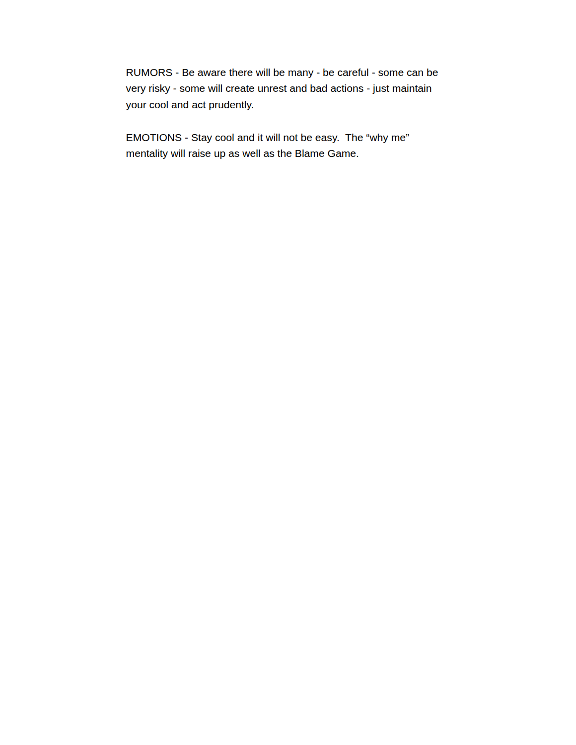RUMORS - Be aware there will be many - be careful - some can be very risky - some will create unrest and bad actions - just maintain your cool and act prudently.
EMOTIONS - Stay cool and it will not be easy. The “why me” mentality will raise up as well as the Blame Game.